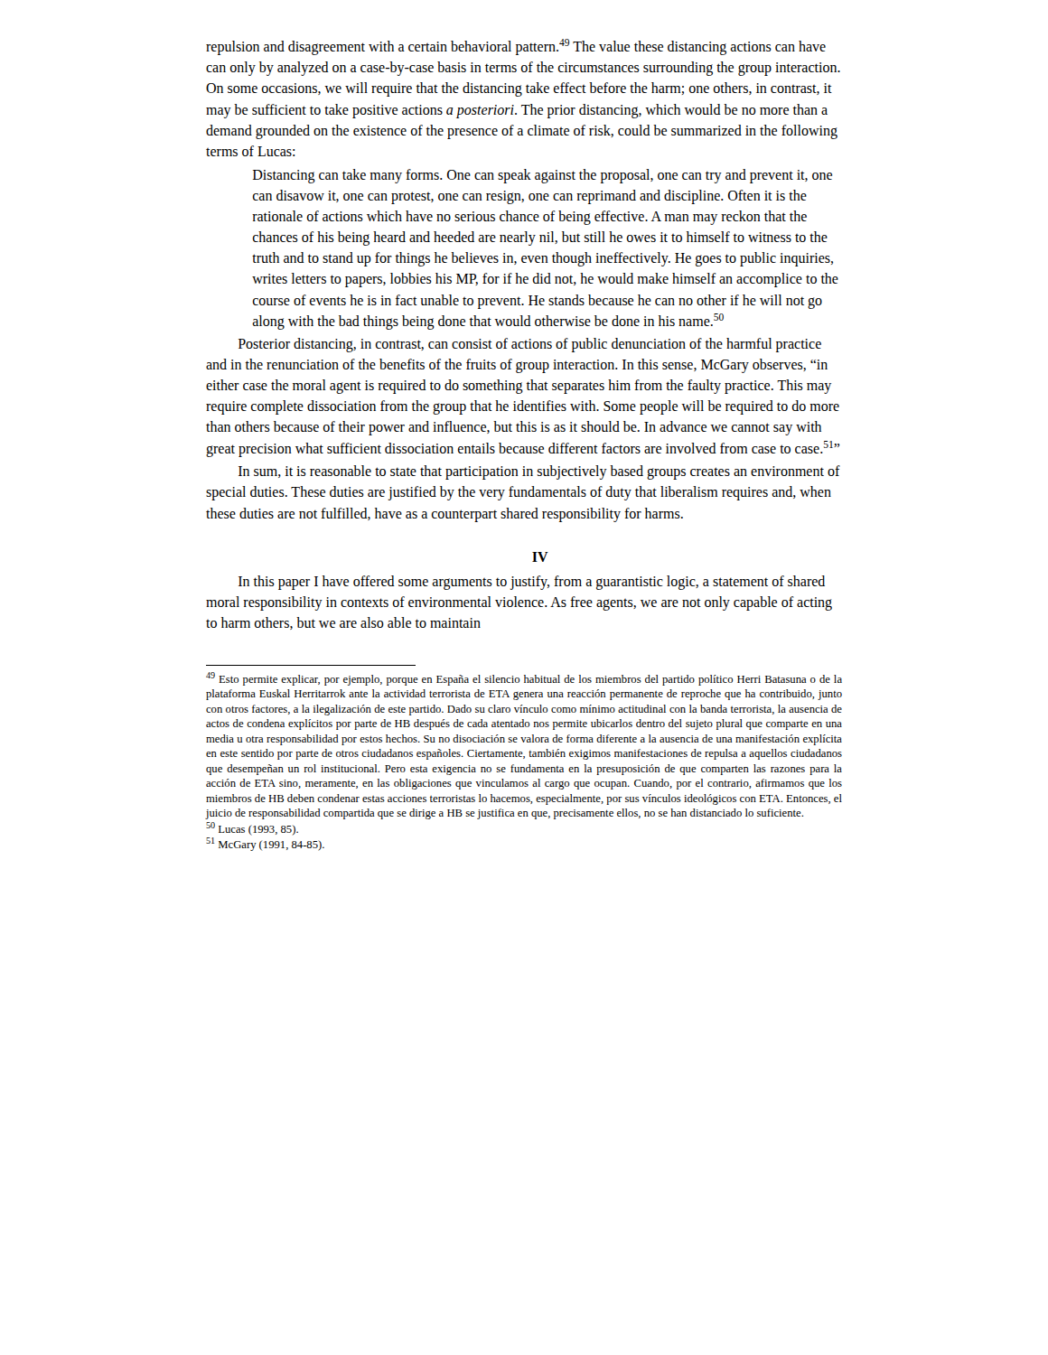repulsion and disagreement with a certain behavioral pattern.49 The value these distancing actions can have can only by analyzed on a case-by-case basis in terms of the circumstances surrounding the group interaction. On some occasions, we will require that the distancing take effect before the harm; one others, in contrast, it may be sufficient to take positive actions a posteriori. The prior distancing, which would be no more than a demand grounded on the existence of the presence of a climate of risk, could be summarized in the following terms of Lucas:
Distancing can take many forms. One can speak against the proposal, one can try and prevent it, one can disavow it, one can protest, one can resign, one can reprimand and discipline. Often it is the rationale of actions which have no serious chance of being effective. A man may reckon that the chances of his being heard and heeded are nearly nil, but still he owes it to himself to witness to the truth and to stand up for things he believes in, even though ineffectively. He goes to public inquiries, writes letters to papers, lobbies his MP, for if he did not, he would make himself an accomplice to the course of events he is in fact unable to prevent. He stands because he can no other if he will not go along with the bad things being done that would otherwise be done in his name.50
Posterior distancing, in contrast, can consist of actions of public denunciation of the harmful practice and in the renunciation of the benefits of the fruits of group interaction. In this sense, McGary observes, “in either case the moral agent is required to do something that separates him from the faulty practice. This may require complete dissociation from the group that he identifies with. Some people will be required to do more than others because of their power and influence, but this is as it should be. In advance we cannot say with great precision what sufficient dissociation entails because different factors are involved from case to case.51”
In sum, it is reasonable to state that participation in subjectively based groups creates an environment of special duties. These duties are justified by the very fundamentals of duty that liberalism requires and, when these duties are not fulfilled, have as a counterpart shared responsibility for harms.
IV
In this paper I have offered some arguments to justify, from a guarantistic logic, a statement of shared moral responsibility in contexts of environmental violence. As free agents, we are not only capable of acting to harm others, but we are also able to maintain
49 Esto permite explicar, por ejemplo, porque en España el silencio habitual de los miembros del partido político Herri Batasuna o de la plataforma Euskal Herritarrok ante la actividad terrorista de ETA genera una reacción permanente de reproche que ha contribuido, junto con otros factores, a la ilegalización de este partido. Dado su claro vínculo como mínimo actitudinal con la banda terrorista, la ausencia de actos de condena explícitos por parte de HB después de cada atentado nos permite ubicarlos dentro del sujeto plural que comparte en una media u otra responsabilidad por estos hechos. Su no disociación se valora de forma diferente a la ausencia de una manifestación explícita en este sentido por parte de otros ciudadanos españoles. Ciertamente, también exigimos manifestaciones de repulsa a aquellos ciudadanos que desempeñan un rol institucional. Pero esta exigencia no se fundamenta en la presuposición de que comparten las razones para la acción de ETA sino, meramente, en las obligaciones que vinculamos al cargo que ocupan. Cuando, por el contrario, afirmamos que los miembros de HB deben condenar estas acciones terroristas lo hacemos, especialmente, por sus vínculos ideológicos con ETA. Entonces, el juicio de responsabilidad compartida que se dirige a HB se justifica en que, precisamente ellos, no se han distanciado lo suficiente.
50 Lucas (1993, 85).
51 McGary (1991, 84-85).